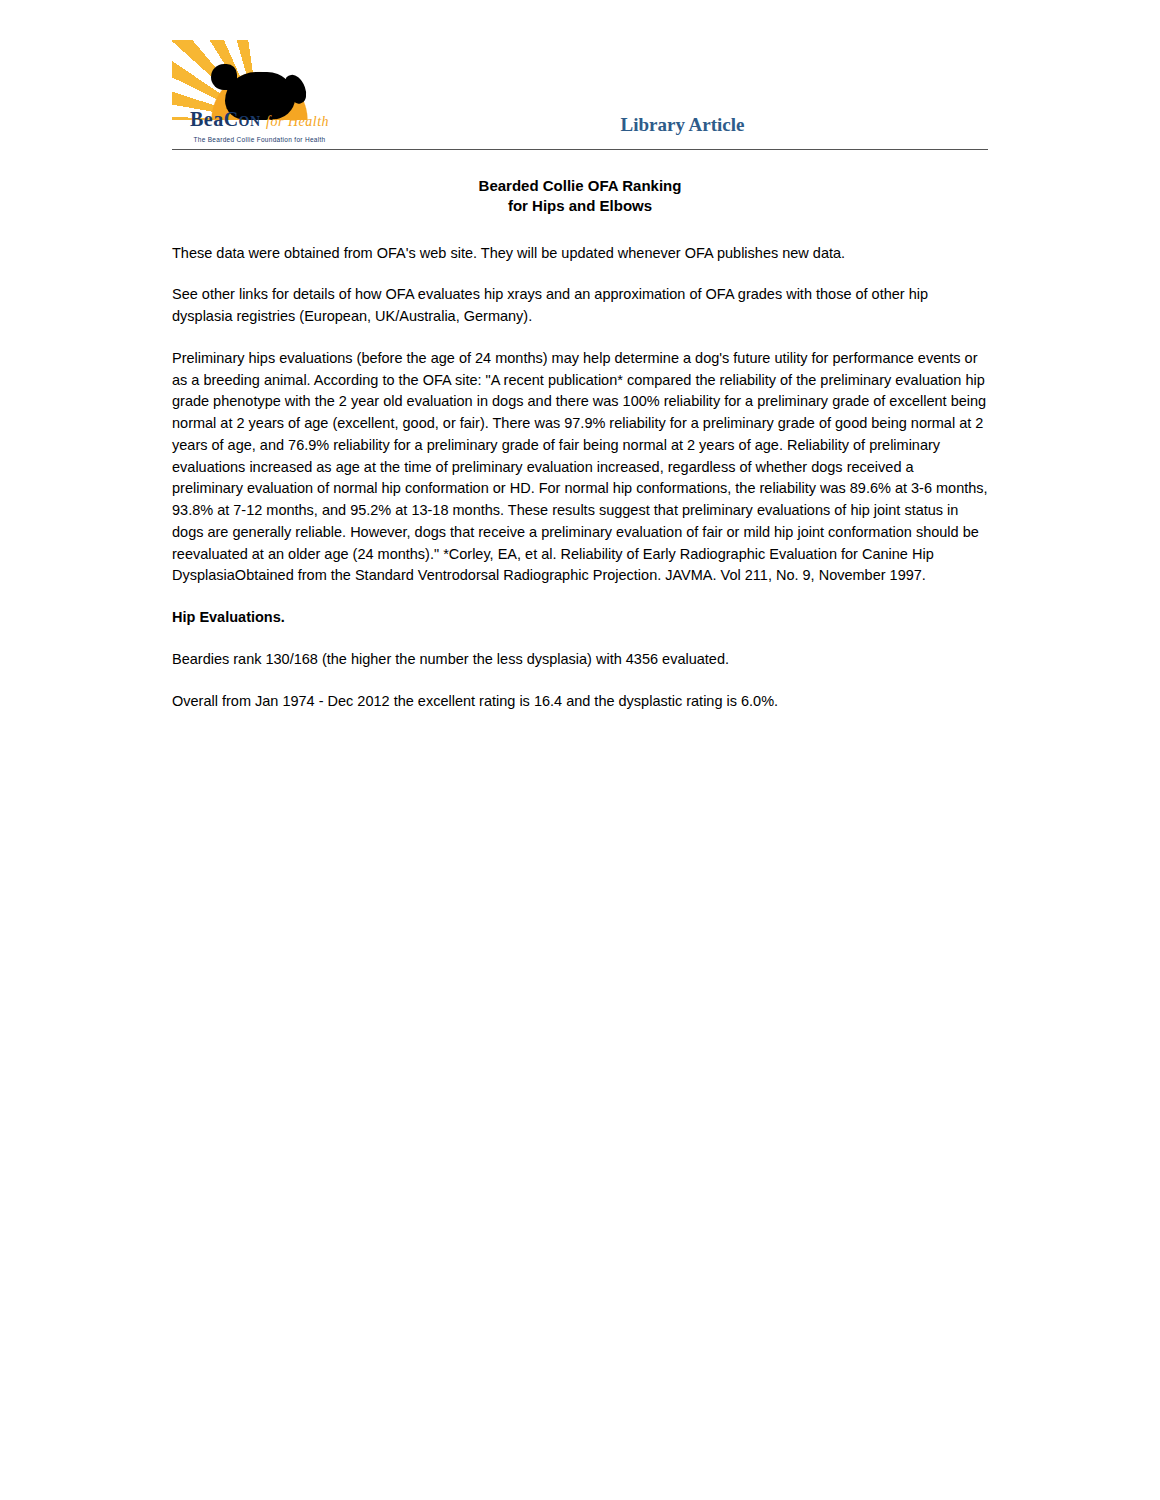Bea Con for Health
The Bearded Collie Foundation for Health
Library Article
Bearded Collie OFA Ranking
for Hips and Elbows
These data were obtained from OFA's web site. They will be updated whenever OFA publishes new data.
See other links for details of how OFA evaluates hip xrays and an approximation of OFA grades with those of other hip dysplasia registries (European, UK/Australia, Germany).
Preliminary hips evaluations (before the age of 24 months) may help determine a dog's future utility for performance events or as a breeding animal. According to the OFA site: "A recent publication* compared the reliability of the preliminary evaluation hip grade phenotype with the 2 year old evaluation in dogs and there was 100% reliability for a preliminary grade of excellent being normal at 2 years of age (excellent, good, or fair). There was 97.9% reliability for a preliminary grade of good being normal at 2 years of age, and 76.9% reliability for a preliminary grade of fair being normal at 2 years of age. Reliability of preliminary evaluations increased as age at the time of preliminary evaluation increased, regardless of whether dogs received a preliminary evaluation of normal hip conformation or HD. For normal hip conformations, the reliability was 89.6% at 3-6 months, 93.8% at 7-12 months, and 95.2% at 13-18 months. These results suggest that preliminary evaluations of hip joint status in dogs are generally reliable. However, dogs that receive a preliminary evaluation of fair or mild hip joint conformation should be reevaluated at an older age (24 months)." *Corley, EA, et al. Reliability of Early Radiographic Evaluation for Canine Hip DysplasiaObtained from the Standard Ventrodorsal Radiographic Projection. JAVMA. Vol 211, No. 9, November 1997.
Hip Evaluations.
Beardies rank 130/168 (the higher the number the less dysplasia) with 4356 evaluated.
Overall from Jan 1974 - Dec 2012 the excellent rating is 16.4 and the dysplastic rating is 6.0%.